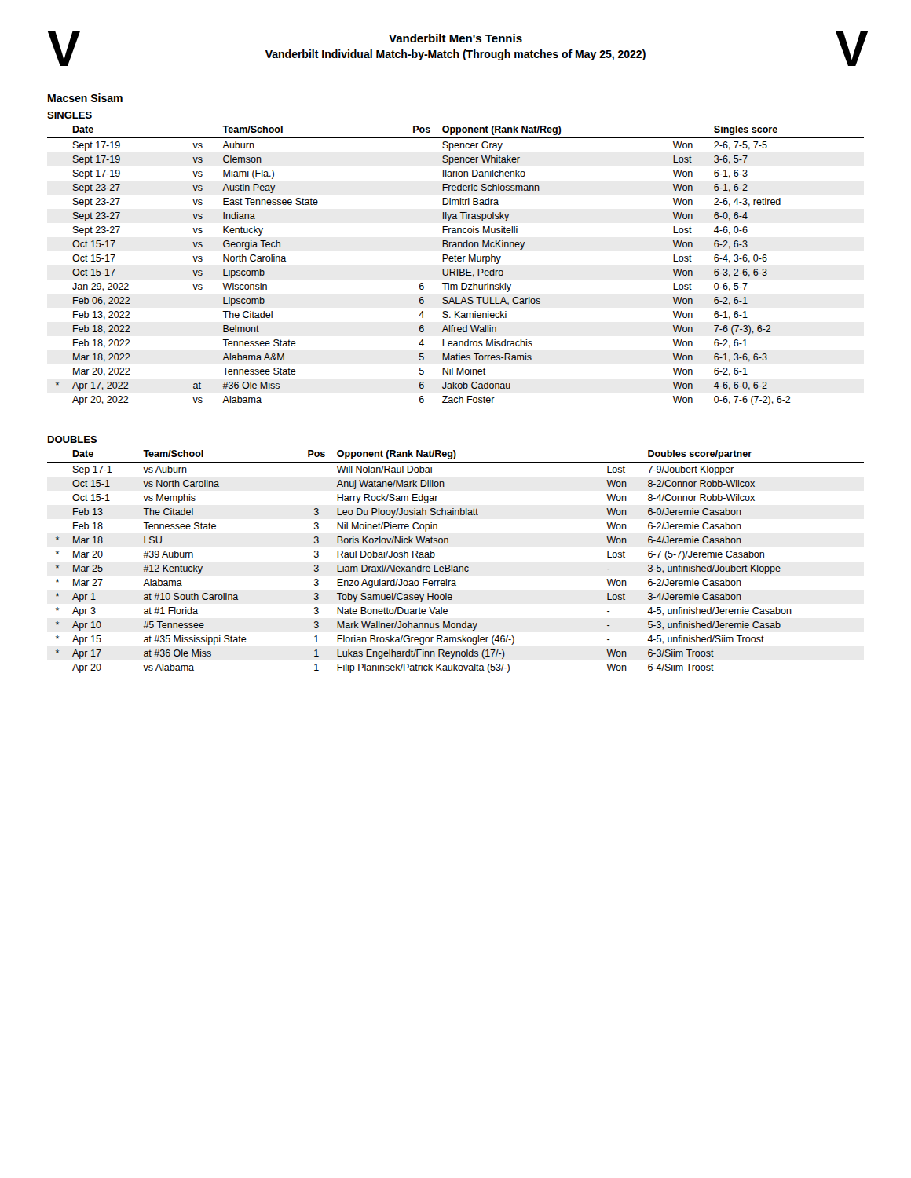V V
Vanderbilt Men's Tennis
Vanderbilt Individual Match-by-Match (Through matches of May 25, 2022)
Macsen Sisam
SINGLES
| | Date | | Team/School | Pos | Opponent (Rank Nat/Reg) | | Singles score |
| --- | --- | --- | --- | --- | --- | --- | --- |
| | Sept 17-19 | vs | Auburn | | Spencer Gray | Won | 2-6, 7-5, 7-5 |
| | Sept 17-19 | vs | Clemson | | Spencer Whitaker | Lost | 3-6, 5-7 |
| | Sept 17-19 | vs | Miami (Fla.) | | Ilarion Danilchenko | Won | 6-1, 6-3 |
| | Sept 23-27 | vs | Austin Peay | | Frederic Schlossmann | Won | 6-1, 6-2 |
| | Sept 23-27 | vs | East Tennessee State | | Dimitri Badra | Won | 2-6, 4-3, retired |
| | Sept 23-27 | vs | Indiana | | Ilya Tiraspolsky | Won | 6-0, 6-4 |
| | Sept 23-27 | vs | Kentucky | | Francois Musitelli | Lost | 4-6, 0-6 |
| | Oct 15-17 | vs | Georgia Tech | | Brandon McKinney | Won | 6-2, 6-3 |
| | Oct 15-17 | vs | North Carolina | | Peter Murphy | Lost | 6-4, 3-6, 0-6 |
| | Oct 15-17 | vs | Lipscomb | | URIBE, Pedro | Won | 6-3, 2-6, 6-3 |
| | Jan 29, 2022 | vs | Wisconsin | 6 | Tim Dzhurinskiy | Lost | 0-6, 5-7 |
| | Feb 06, 2022 | | Lipscomb | 6 | SALAS TULLA, Carlos | Won | 6-2, 6-1 |
| | Feb 13, 2022 | | The Citadel | 4 | S. Kamieniecki | Won | 6-1, 6-1 |
| | Feb 18, 2022 | | Belmont | 6 | Alfred Wallin | Won | 7-6 (7-3), 6-2 |
| | Feb 18, 2022 | | Tennessee State | 4 | Leandros Misdrachis | Won | 6-2, 6-1 |
| | Mar 18, 2022 | | Alabama A&M | 5 | Maties Torres-Ramis | Won | 6-1, 3-6, 6-3 |
| | Mar 20, 2022 | | Tennessee State | 5 | Nil Moinet | Won | 6-2, 6-1 |
| * | Apr 17, 2022 | at | #36 Ole Miss | 6 | Jakob Cadonau | Won | 4-6, 6-0, 6-2 |
| | Apr 20, 2022 | vs | Alabama | 6 | Zach Foster | Won | 0-6, 7-6 (7-2), 6-2 |
DOUBLES
| | Date | Team/School | Pos | Opponent (Rank Nat/Reg) | | Doubles score/partner |
| --- | --- | --- | --- | --- | --- | --- |
| | Sep 17-1 | vs Auburn | | Will Nolan/Raul Dobai | Lost | 7-9/Joubert Klopper |
| | Oct 15-1 | vs North Carolina | | Anuj Watane/Mark Dillon | Won | 8-2/Connor Robb-Wilcox |
| | Oct 15-1 | vs Memphis | | Harry Rock/Sam Edgar | Won | 8-4/Connor Robb-Wilcox |
| | Feb 13 | The Citadel | 3 | Leo Du Plooy/Josiah Schainblatt | Won | 6-0/Jeremie Casabon |
| | Feb 18 | Tennessee State | 3 | Nil Moinet/Pierre Copin | Won | 6-2/Jeremie Casabon |
| * | Mar 18 | LSU | 3 | Boris Kozlov/Nick Watson | Won | 6-4/Jeremie Casabon |
| * | Mar 20 | #39 Auburn | 3 | Raul Dobai/Josh Raab | Lost | 6-7 (5-7)/Jeremie Casabon |
| * | Mar 25 | #12 Kentucky | 3 | Liam Draxl/Alexandre LeBlanc | - | 3-5, unfinished/Joubert Kloppe |
| * | Mar 27 | Alabama | 3 | Enzo Aguiard/Joao Ferreira | Won | 6-2/Jeremie Casabon |
| * | Apr 1 | at #10 South Carolina | 3 | Toby Samuel/Casey Hoole | Lost | 3-4/Jeremie Casabon |
| * | Apr 3 | at #1 Florida | 3 | Nate Bonetto/Duarte Vale | - | 4-5, unfinished/Jeremie Casabon |
| * | Apr 10 | #5 Tennessee | 3 | Mark Wallner/Johannus Monday | - | 5-3, unfinished/Jeremie Casab |
| * | Apr 15 | at #35 Mississippi State | 1 | Florian Broska/Gregor Ramskogler (46/-) | - | 4-5, unfinished/Siim Troost |
| * | Apr 17 | at #36 Ole Miss | 1 | Lukas Engelhardt/Finn Reynolds (17/-) | Won | 6-3/Siim Troost |
| | Apr 20 | vs Alabama | 1 | Filip Planinsek/Patrick Kaukovalta (53/-) | Won | 6-4/Siim Troost |